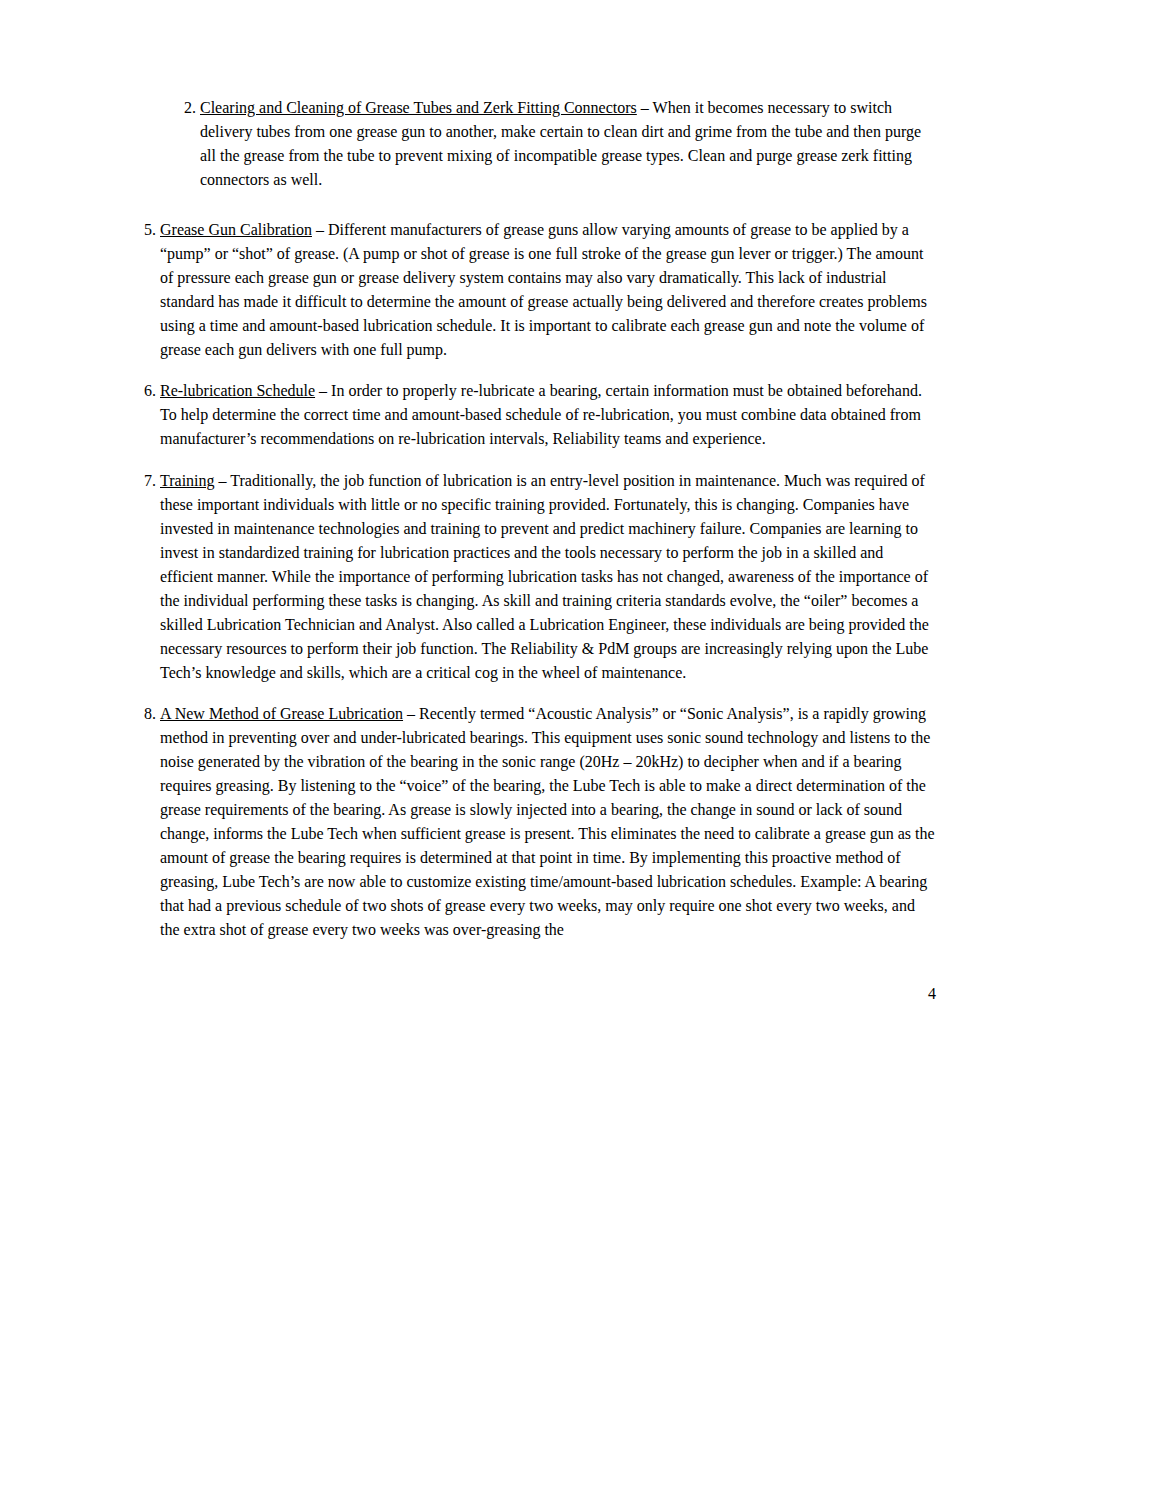Clearing and Cleaning of Grease Tubes and Zerk Fitting Connectors – When it becomes necessary to switch delivery tubes from one grease gun to another, make certain to clean dirt and grime from the tube and then purge all the grease from the tube to prevent mixing of incompatible grease types. Clean and purge grease zerk fitting connectors as well.
Grease Gun Calibration – Different manufacturers of grease guns allow varying amounts of grease to be applied by a “pump” or “shot” of grease. (A pump or shot of grease is one full stroke of the grease gun lever or trigger.) The amount of pressure each grease gun or grease delivery system contains may also vary dramatically. This lack of industrial standard has made it difficult to determine the amount of grease actually being delivered and therefore creates problems using a time and amount-based lubrication schedule. It is important to calibrate each grease gun and note the volume of grease each gun delivers with one full pump.
Re-lubrication Schedule – In order to properly re-lubricate a bearing, certain information must be obtained beforehand. To help determine the correct time and amount-based schedule of re-lubrication, you must combine data obtained from manufacturer’s recommendations on re-lubrication intervals, Reliability teams and experience.
Training – Traditionally, the job function of lubrication is an entry-level position in maintenance. Much was required of these important individuals with little or no specific training provided. Fortunately, this is changing. Companies have invested in maintenance technologies and training to prevent and predict machinery failure. Companies are learning to invest in standardized training for lubrication practices and the tools necessary to perform the job in a skilled and efficient manner. While the importance of performing lubrication tasks has not changed, awareness of the importance of the individual performing these tasks is changing. As skill and training criteria standards evolve, the “oiler” becomes a skilled Lubrication Technician and Analyst. Also called a Lubrication Engineer, these individuals are being provided the necessary resources to perform their job function. The Reliability & PdM groups are increasingly relying upon the Lube Tech’s knowledge and skills, which are a critical cog in the wheel of maintenance.
A New Method of Grease Lubrication – Recently termed “Acoustic Analysis” or “Sonic Analysis”, is a rapidly growing method in preventing over and under-lubricated bearings. This equipment uses sonic sound technology and listens to the noise generated by the vibration of the bearing in the sonic range (20Hz – 20kHz) to decipher when and if a bearing requires greasing. By listening to the “voice” of the bearing, the Lube Tech is able to make a direct determination of the grease requirements of the bearing. As grease is slowly injected into a bearing, the change in sound or lack of sound change, informs the Lube Tech when sufficient grease is present. This eliminates the need to calibrate a grease gun as the amount of grease the bearing requires is determined at that point in time. By implementing this proactive method of greasing, Lube Tech’s are now able to customize existing time/amount-based lubrication schedules. Example: A bearing that had a previous schedule of two shots of grease every two weeks, may only require one shot every two weeks, and the extra shot of grease every two weeks was over-greasing the
4